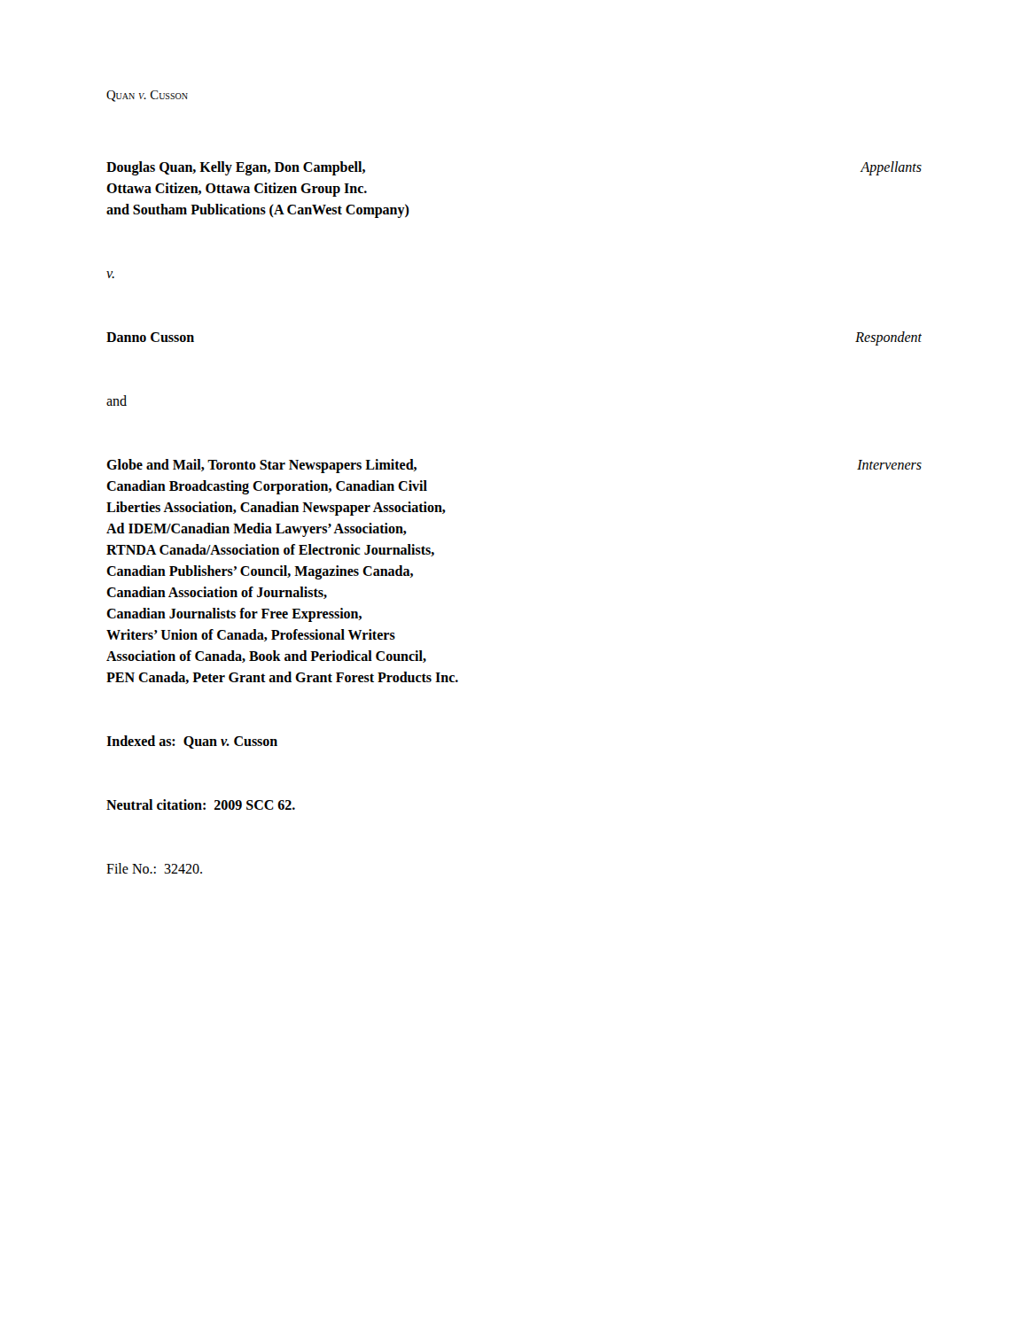Quan v. Cusson
Douglas Quan, Kelly Egan, Don Campbell,
Ottawa Citizen, Ottawa Citizen Group Inc.
and Southam Publications (A CanWest Company)
Appellants
v.
Danno Cusson
Respondent
and
Globe and Mail, Toronto Star Newspapers Limited,
Canadian Broadcasting Corporation, Canadian Civil
Liberties Association, Canadian Newspaper Association,
Ad IDEM/Canadian Media Lawyers’ Association,
RTNDA Canada/Association of Electronic Journalists,
Canadian Publishers’ Council, Magazines Canada,
Canadian Association of Journalists,
Canadian Journalists for Free Expression,
Writers’ Union of Canada, Professional Writers
Association of Canada, Book and Periodical Council,
PEN Canada, Peter Grant and Grant Forest Products Inc.
Interveners
Indexed as: Quan v. Cusson
Neutral citation: 2009 SCC 62.
File No.: 32420.